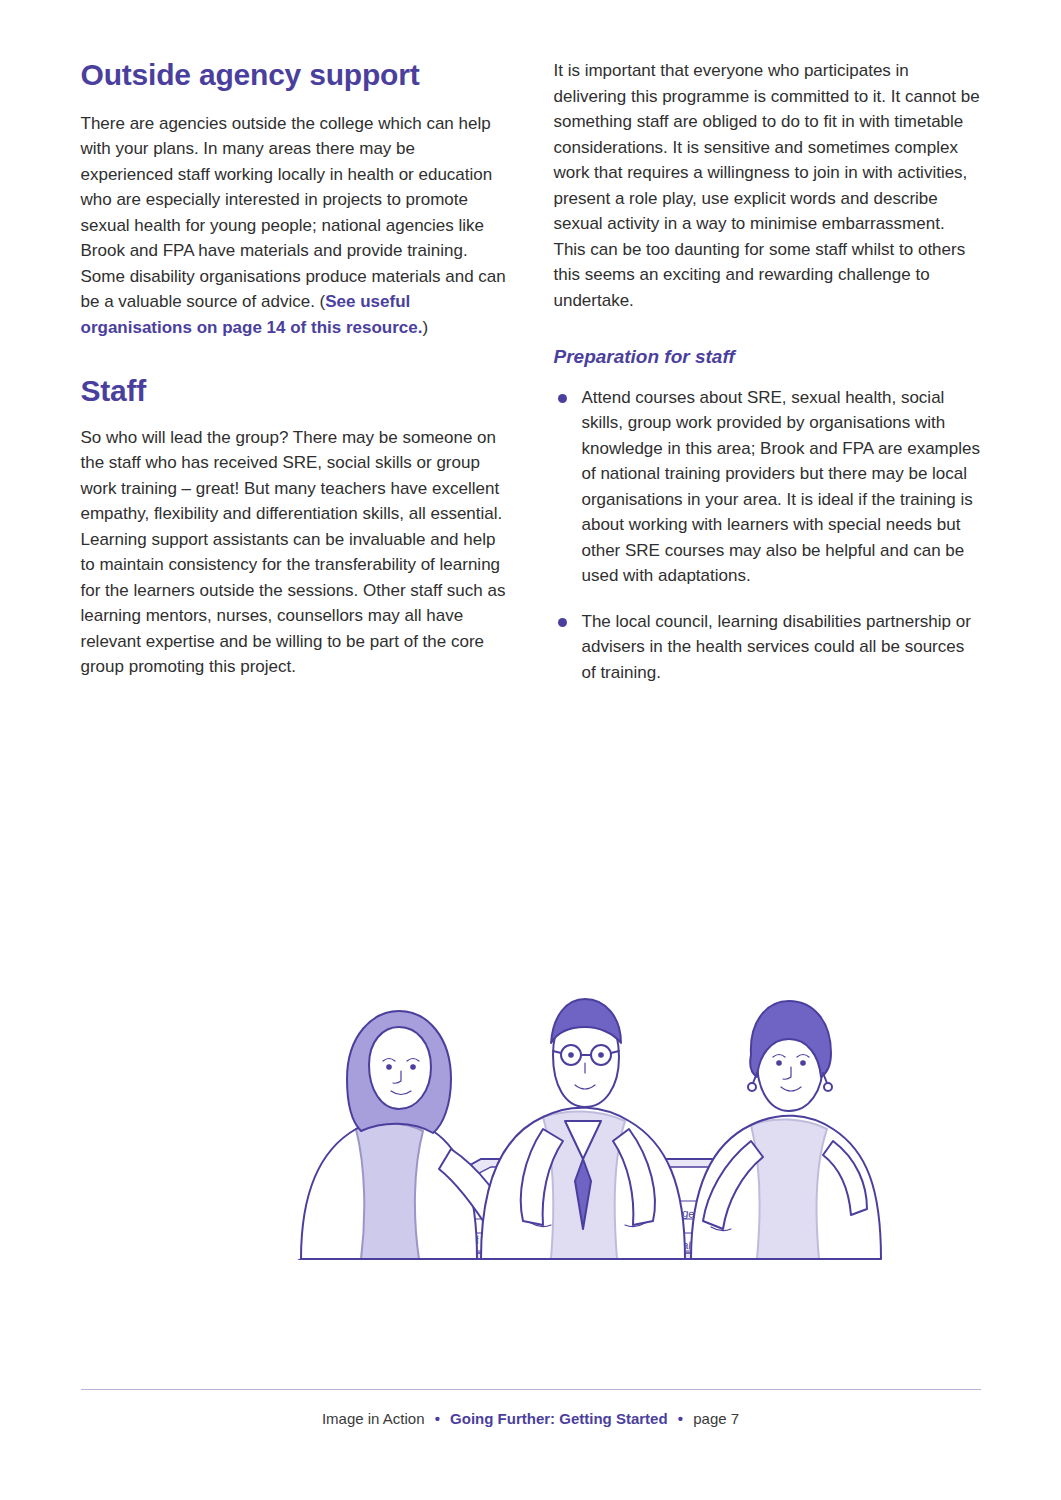Outside agency support
There are agencies outside the college which can help with your plans. In many areas there may be experienced staff working locally in health or education who are especially interested in projects to promote sexual health for young people; national agencies like Brook and FPA have materials and provide training. Some disability organisations produce materials and can be a valuable source of advice. (See useful organisations on page 14 of this resource.)
Staff
So who will lead the group? There may be someone on the staff who has received SRE, social skills or group work training – great! But many teachers have excellent empathy, flexibility and differentiation skills, all essential. Learning support assistants can be invaluable and help to maintain consistency for the transferability of learning for the learners outside the sessions. Other staff such as learning mentors, nurses, counsellors may all have relevant expertise and be willing to be part of the core group promoting this project.
It is important that everyone who participates in delivering this programme is committed to it. It cannot be something staff are obliged to do to fit in with timetable considerations. It is sensitive and sometimes complex work that requires a willingness to join in with activities, present a role play, use explicit words and describe sexual activity in a way to minimise embarrassment. This can be too daunting for some staff whilst to others this seems an exciting and rewarding challenge to undertake.
Preparation for staff
Attend courses about SRE, sexual health, social skills, group work provided by organisations with knowledge in this area; Brook and FPA are examples of national training providers but there may be local organisations in your area. It is ideal if the training is about working with learners with special needs but other SRE courses may also be helpful and can be used with adaptations.
The local council, learning disabilities partnership or advisers in the health services could all be sources of training.
Three staff members around a planning diagram Management Mentors Resources College Nurse Specialist Support Staff Learners Sexual Health Clinic
Image in Action • Going Further: Getting Started • page 7